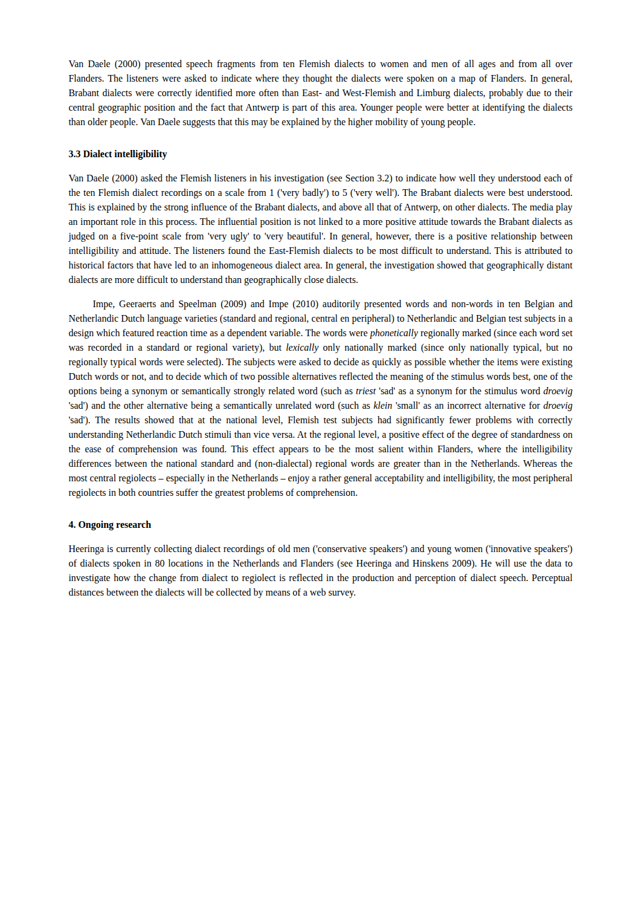Van Daele (2000) presented speech fragments from ten Flemish dialects to women and men of all ages and from all over Flanders. The listeners were asked to indicate where they thought the dialects were spoken on a map of Flanders. In general, Brabant dialects were correctly identified more often than East- and West-Flemish and Limburg dialects, probably due to their central geographic position and the fact that Antwerp is part of this area. Younger people were better at identifying the dialects than older people. Van Daele suggests that this may be explained by the higher mobility of young people.
3.3 Dialect intelligibility
Van Daele (2000) asked the Flemish listeners in his investigation (see Section 3.2) to indicate how well they understood each of the ten Flemish dialect recordings on a scale from 1 ('very badly') to 5 ('very well'). The Brabant dialects were best understood. This is explained by the strong influence of the Brabant dialects, and above all that of Antwerp, on other dialects. The media play an important role in this process. The influential position is not linked to a more positive attitude towards the Brabant dialects as judged on a five-point scale from 'very ugly' to 'very beautiful'. In general, however, there is a positive relationship between intelligibility and attitude. The listeners found the East-Flemish dialects to be most difficult to understand. This is attributed to historical factors that have led to an inhomogeneous dialect area. In general, the investigation showed that geographically distant dialects are more difficult to understand than geographically close dialects.
Impe, Geeraerts and Speelman (2009) and Impe (2010) auditorily presented words and non-words in ten Belgian and Netherlandic Dutch language varieties (standard and regional, central en peripheral) to Netherlandic and Belgian test subjects in a design which featured reaction time as a dependent variable. The words were phonetically regionally marked (since each word set was recorded in a standard or regional variety), but lexically only nationally marked (since only nationally typical, but no regionally typical words were selected). The subjects were asked to decide as quickly as possible whether the items were existing Dutch words or not, and to decide which of two possible alternatives reflected the meaning of the stimulus words best, one of the options being a synonym or semantically strongly related word (such as triest 'sad' as a synonym for the stimulus word droevig 'sad') and the other alternative being a semantically unrelated word (such as klein 'small' as an incorrect alternative for droevig 'sad'). The results showed that at the national level, Flemish test subjects had significantly fewer problems with correctly understanding Netherlandic Dutch stimuli than vice versa. At the regional level, a positive effect of the degree of standardness on the ease of comprehension was found. This effect appears to be the most salient within Flanders, where the intelligibility differences between the national standard and (non-dialectal) regional words are greater than in the Netherlands. Whereas the most central regiolects – especially in the Netherlands – enjoy a rather general acceptability and intelligibility, the most peripheral regiolects in both countries suffer the greatest problems of comprehension.
4. Ongoing research
Heeringa is currently collecting dialect recordings of old men ('conservative speakers') and young women ('innovative speakers') of dialects spoken in 80 locations in the Netherlands and Flanders (see Heeringa and Hinskens 2009). He will use the data to investigate how the change from dialect to regiolect is reflected in the production and perception of dialect speech. Perceptual distances between the dialects will be collected by means of a web survey.